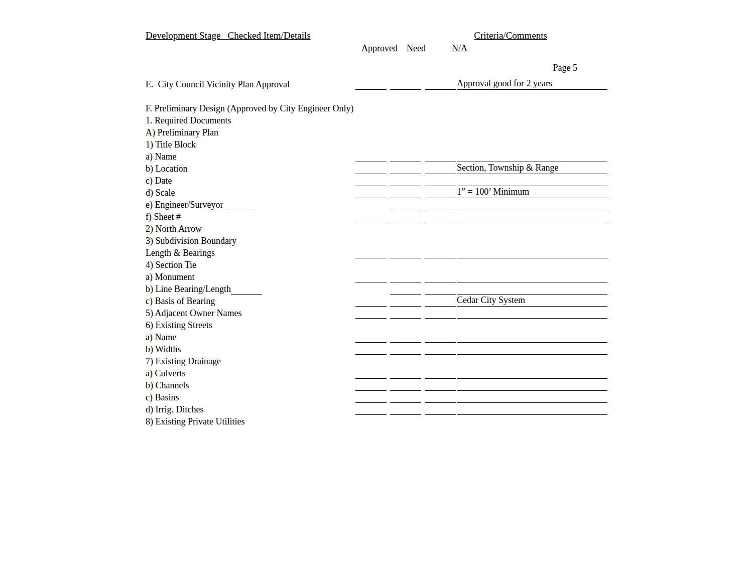Development Stage Checked Item/Details
Criteria/Comments
Approved
Need
N/A
Page 5
| E. City Council Vicinity Plan Approval | | | | Approval good for 2 years |
| F. Preliminary Design (Approved by City Engineer Only) | | | | |
| 1. Required Documents | | | | |
| A) Preliminary Plan | | | | |
| 1) Title Block | | | | |
| a) Name | | | | |
| b) Location | | | | Section, Township & Range |
| c) Date | | | | |
| d) Scale | | | | 1” = 100’ Minimum |
| e) Engineer/Surveyor | | | | |
| f) Sheet # | | | | |
| 2) North Arrow | | | | |
| 3) Subdivision Boundary | | | | |
| Length & Bearings | | | | |
| 4) Section Tie | | | | |
| a) Monument | | | | |
| b) Line Bearing/Length | | | | |
| c) Basis of Bearing | | | | Cedar City System |
| 5) Adjacent Owner Names | | | | |
| 6) Existing Streets | | | | |
| a) Name | | | | |
| b) Widths | | | | |
| 7) Existing Drainage | | | | |
| a) Culverts | | | | |
| b) Channels | | | | |
| c) Basins | | | | |
| d) Irrig. Ditches | | | | |
| 8) Existing Private Utilities | | | | |